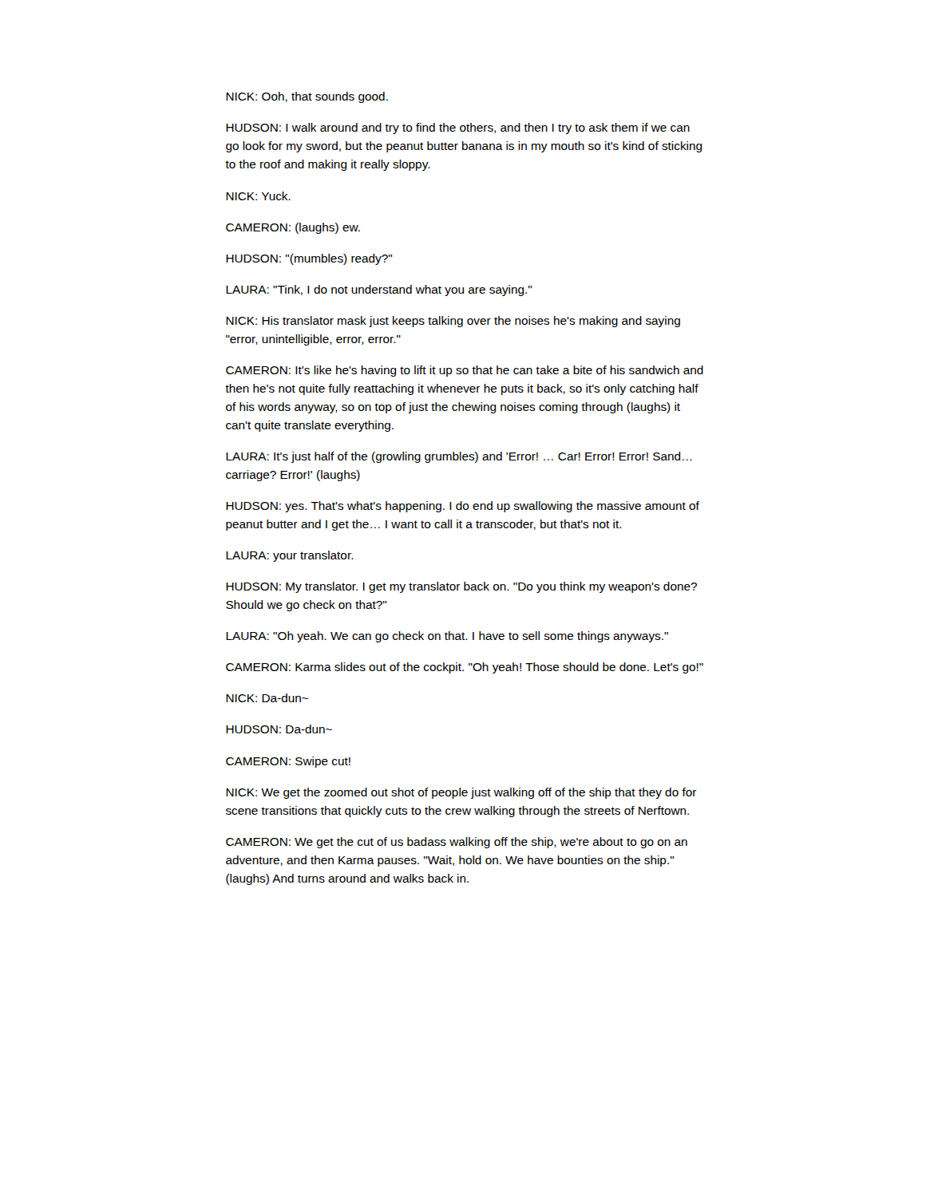NICK: Ooh, that sounds good.
HUDSON: I walk around and try to find the others, and then I try to ask them if we can go look for my sword, but the peanut butter banana is in my mouth so it's kind of sticking to the roof and making it really sloppy.
NICK: Yuck.
CAMERON: (laughs) ew.
HUDSON: "(mumbles) ready?"
LAURA: "Tink, I do not understand what you are saying."
NICK: His translator mask just keeps talking over the noises he's making and saying "error, unintelligible, error, error."
CAMERON: It's like he's having to lift it up so that he can take a bite of his sandwich and then he's not quite fully reattaching it whenever he puts it back, so it's only catching half of his words anyway, so on top of just the chewing noises coming through (laughs) it can't quite translate everything.
LAURA: It's just half of the (growling grumbles) and 'Error! … Car! Error! Error! Sand… carriage? Error!' (laughs)
HUDSON: yes. That's what's happening. I do end up swallowing the massive amount of peanut butter and I get the… I want to call it a transcoder, but that's not it.
LAURA: your translator.
HUDSON: My translator. I get my translator back on. "Do you think my weapon's done? Should we go check on that?"
LAURA: "Oh yeah. We can go check on that. I have to sell some things anyways."
CAMERON: Karma slides out of the cockpit. "Oh yeah! Those should be done. Let's go!"
NICK: Da-dun~
HUDSON: Da-dun~
CAMERON: Swipe cut!
NICK: We get the zoomed out shot of people just walking off of the ship that they do for scene transitions that quickly cuts to the crew walking through the streets of Nerftown.
CAMERON: We get the cut of us badass walking off the ship, we're about to go on an adventure, and then Karma pauses. "Wait, hold on. We have bounties on the ship." (laughs) And turns around and walks back in.